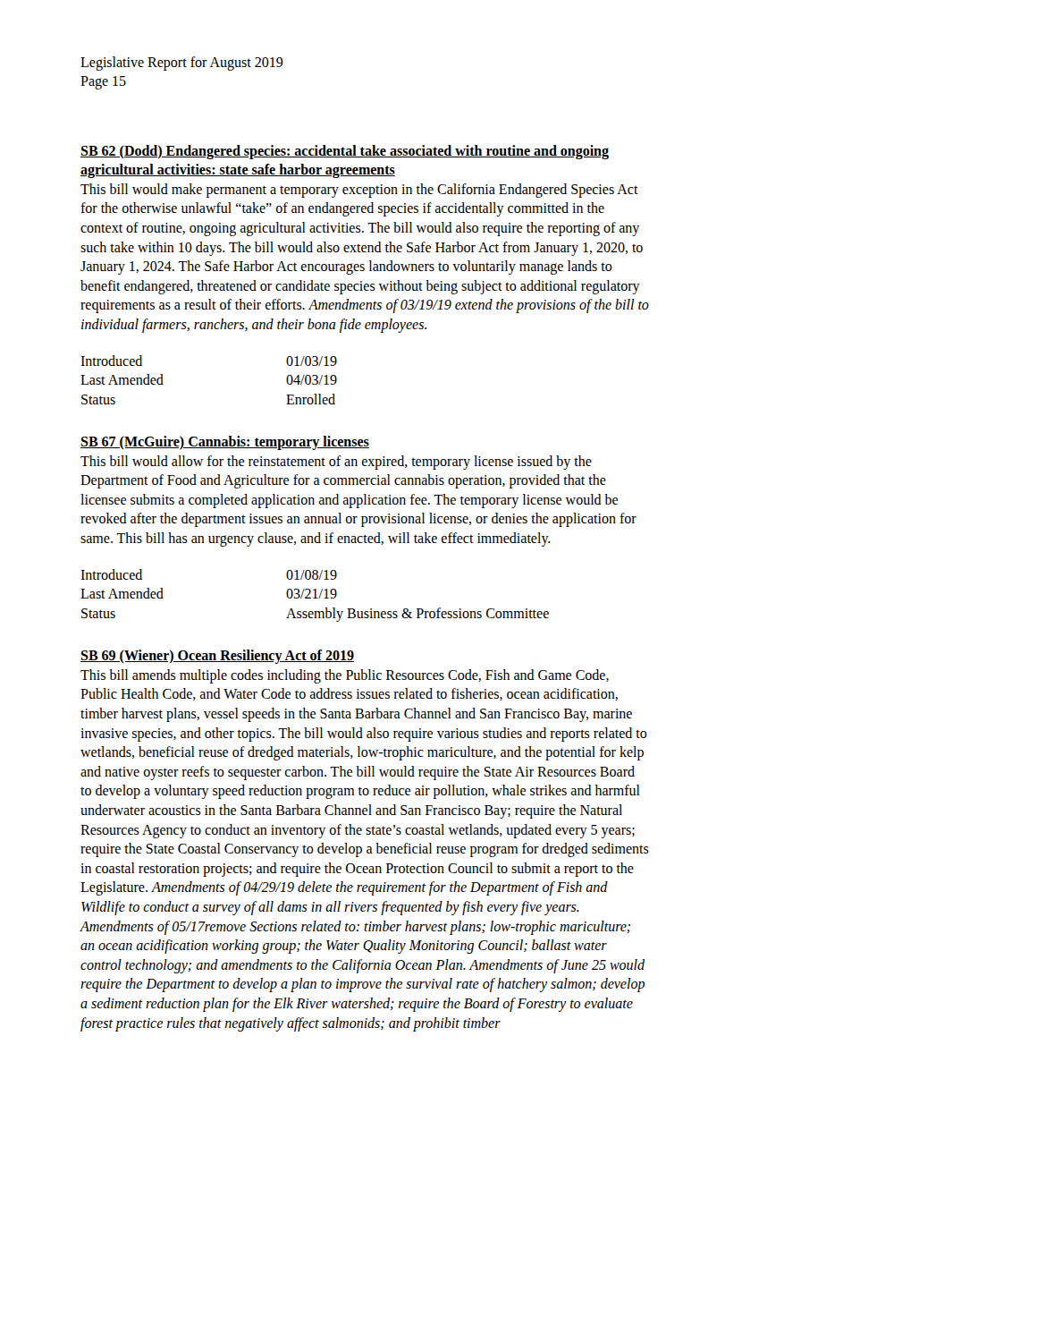Legislative Report for August 2019
Page 15
SB 62 (Dodd) Endangered species: accidental take associated with routine and ongoing agricultural activities: state safe harbor agreements
This bill would make permanent a temporary exception in the California Endangered Species Act for the otherwise unlawful “take” of an endangered species if accidentally committed in the context of routine, ongoing agricultural activities. The bill would also require the reporting of any such take within 10 days. The bill would also extend the Safe Harbor Act from January 1, 2020, to January 1, 2024. The Safe Harbor Act encourages landowners to voluntarily manage lands to benefit endangered, threatened or candidate species without being subject to additional regulatory requirements as a result of their efforts. Amendments of 03/19/19 extend the provisions of the bill to individual farmers, ranchers, and their bona fide employees.
| Introduced | 01/03/19 |
| Last Amended | 04/03/19 |
| Status | Enrolled |
SB 67 (McGuire) Cannabis: temporary licenses
This bill would allow for the reinstatement of an expired, temporary license issued by the Department of Food and Agriculture for a commercial cannabis operation, provided that the licensee submits a completed application and application fee. The temporary license would be revoked after the department issues an annual or provisional license, or denies the application for same. This bill has an urgency clause, and if enacted, will take effect immediately.
| Introduced | 01/08/19 |
| Last Amended | 03/21/19 |
| Status | Assembly Business & Professions Committee |
SB 69 (Wiener) Ocean Resiliency Act of 2019
This bill amends multiple codes including the Public Resources Code, Fish and Game Code, Public Health Code, and Water Code to address issues related to fisheries, ocean acidification, timber harvest plans, vessel speeds in the Santa Barbara Channel and San Francisco Bay, marine invasive species, and other topics. The bill would also require various studies and reports related to wetlands, beneficial reuse of dredged materials, low-trophic mariculture, and the potential for kelp and native oyster reefs to sequester carbon. The bill would require the State Air Resources Board to develop a voluntary speed reduction program to reduce air pollution, whale strikes and harmful underwater acoustics in the Santa Barbara Channel and San Francisco Bay; require the Natural Resources Agency to conduct an inventory of the state’s coastal wetlands, updated every 5 years; require the State Coastal Conservancy to develop a beneficial reuse program for dredged sediments in coastal restoration projects; and require the Ocean Protection Council to submit a report to the Legislature. Amendments of 04/29/19 delete the requirement for the Department of Fish and Wildlife to conduct a survey of all dams in all rivers frequented by fish every five years. Amendments of 05/17remove Sections related to: timber harvest plans; low-trophic mariculture; an ocean acidification working group; the Water Quality Monitoring Council; ballast water control technology; and amendments to the California Ocean Plan. Amendments of June 25 would require the Department to develop a plan to improve the survival rate of hatchery salmon; develop a sediment reduction plan for the Elk River watershed; require the Board of Forestry to evaluate forest practice rules that negatively affect salmonids; and prohibit timber